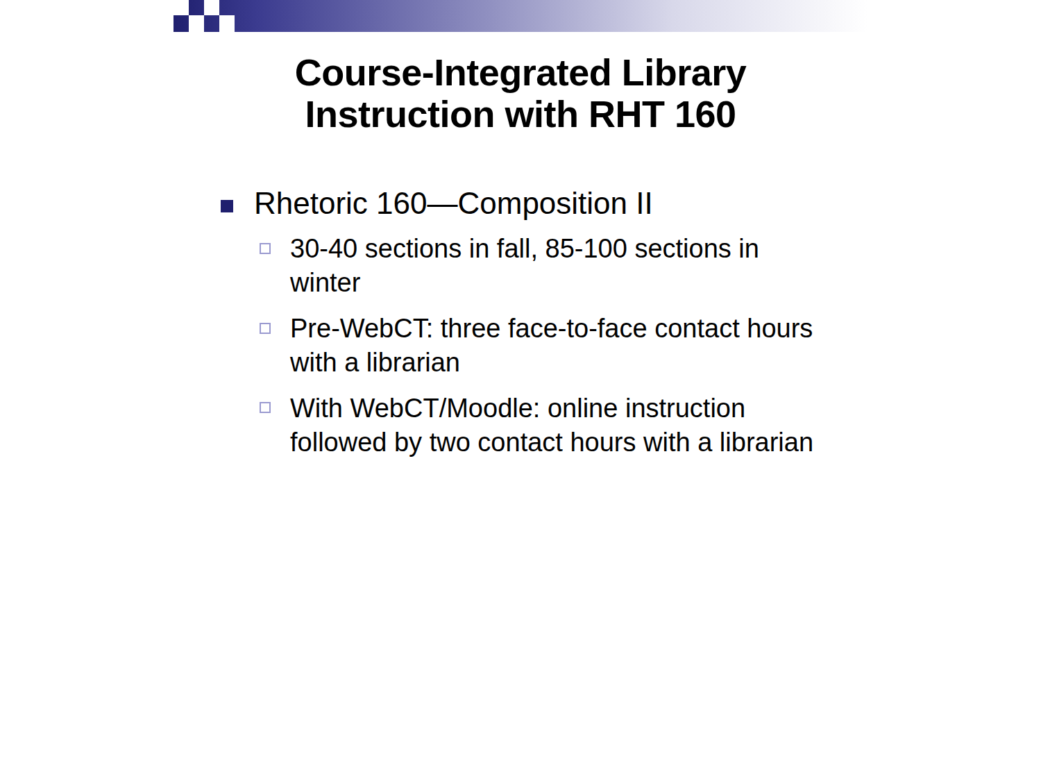Course-Integrated Library Instruction with RHT 160
Rhetoric 160—Composition II
30-40 sections in fall, 85-100 sections in winter
Pre-WebCT: three face-to-face contact hours with a librarian
With WebCT/Moodle: online instruction followed by two contact hours with a librarian